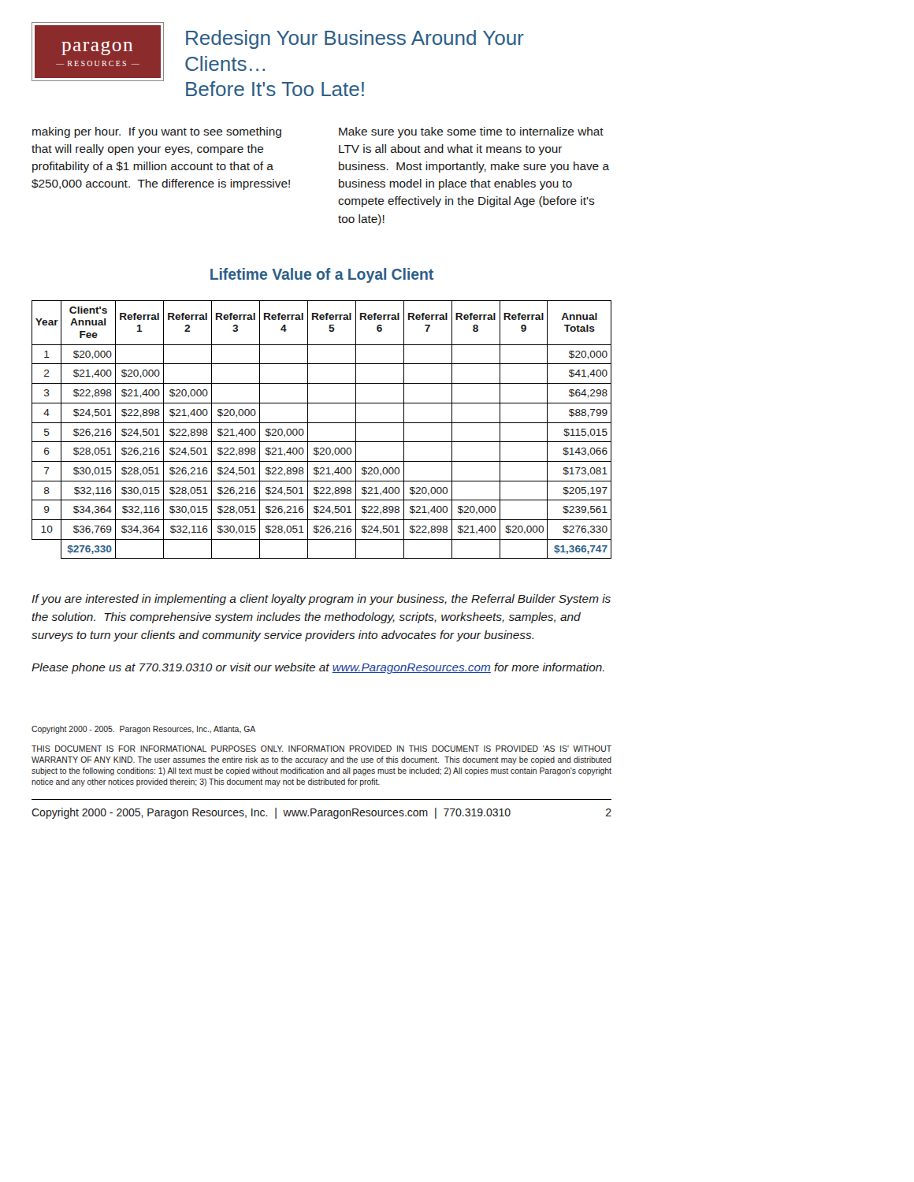paragon
RESOURCES
Redesign Your Business Around Your Clients…
Before It's Too Late!
making per hour. If you want to see something that will really open your eyes, compare the profitability of a $1 million account to that of a $250,000 account. The difference is impressive!
Make sure you take some time to internalize what LTV is all about and what it means to your business. Most importantly, make sure you have a business model in place that enables you to compete effectively in the Digital Age (before it's too late)!
Lifetime Value of a Loyal Client
| Year | Client's Annual Fee | Referral 1 | Referral 2 | Referral 3 | Referral 4 | Referral 5 | Referral 6 | Referral 7 | Referral 8 | Referral 9 | Annual Totals |
| --- | --- | --- | --- | --- | --- | --- | --- | --- | --- | --- | --- |
| 1 | $20,000 | | | | | | | | | | $20,000 |
| 2 | $21,400 | $20,000 | | | | | | | | | $41,400 |
| 3 | $22,898 | $21,400 | $20,000 | | | | | | | | $64,298 |
| 4 | $24,501 | $22,898 | $21,400 | $20,000 | | | | | | | $88,799 |
| 5 | $26,216 | $24,501 | $22,898 | $21,400 | $20,000 | | | | | | $115,015 |
| 6 | $28,051 | $26,216 | $24,501 | $22,898 | $21,400 | $20,000 | | | | | $143,066 |
| 7 | $30,015 | $28,051 | $26,216 | $24,501 | $22,898 | $21,400 | $20,000 | | | | $173,081 |
| 8 | $32,116 | $30,015 | $28,051 | $26,216 | $24,501 | $22,898 | $21,400 | $20,000 | | | $205,197 |
| 9 | $34,364 | $32,116 | $30,015 | $28,051 | $26,216 | $24,501 | $22,898 | $21,400 | $20,000 | | $239,561 |
| 10 | $36,769 | $34,364 | $32,116 | $30,015 | $28,051 | $26,216 | $24,501 | $22,898 | $21,400 | $20,000 | $276,330 |
| | $276,330 | | | | | | | | | | $1,366,747 |
If you are interested in implementing a client loyalty program in your business, the Referral Builder System is the solution. This comprehensive system includes the methodology, scripts, worksheets, samples, and surveys to turn your clients and community service providers into advocates for your business.
Please phone us at 770.319.0310 or visit our website at www.ParagonResources.com for more information.
Copyright 2000 - 2005. Paragon Resources, Inc., Atlanta, GA
THIS DOCUMENT IS FOR INFORMATIONAL PURPOSES ONLY. INFORMATION PROVIDED IN THIS DOCUMENT IS PROVIDED 'AS IS' WITHOUT WARRANTY OF ANY KIND. The user assumes the entire risk as to the accuracy and the use of this document. This document may be copied and distributed subject to the following conditions: 1) All text must be copied without modification and all pages must be included; 2) All copies must contain Paragon's copyright notice and any other notices provided therein; 3) This document may not be distributed for profit.
Copyright 2000 - 2005, Paragon Resources, Inc. | www.ParagonResources.com | 770.319.0310 2